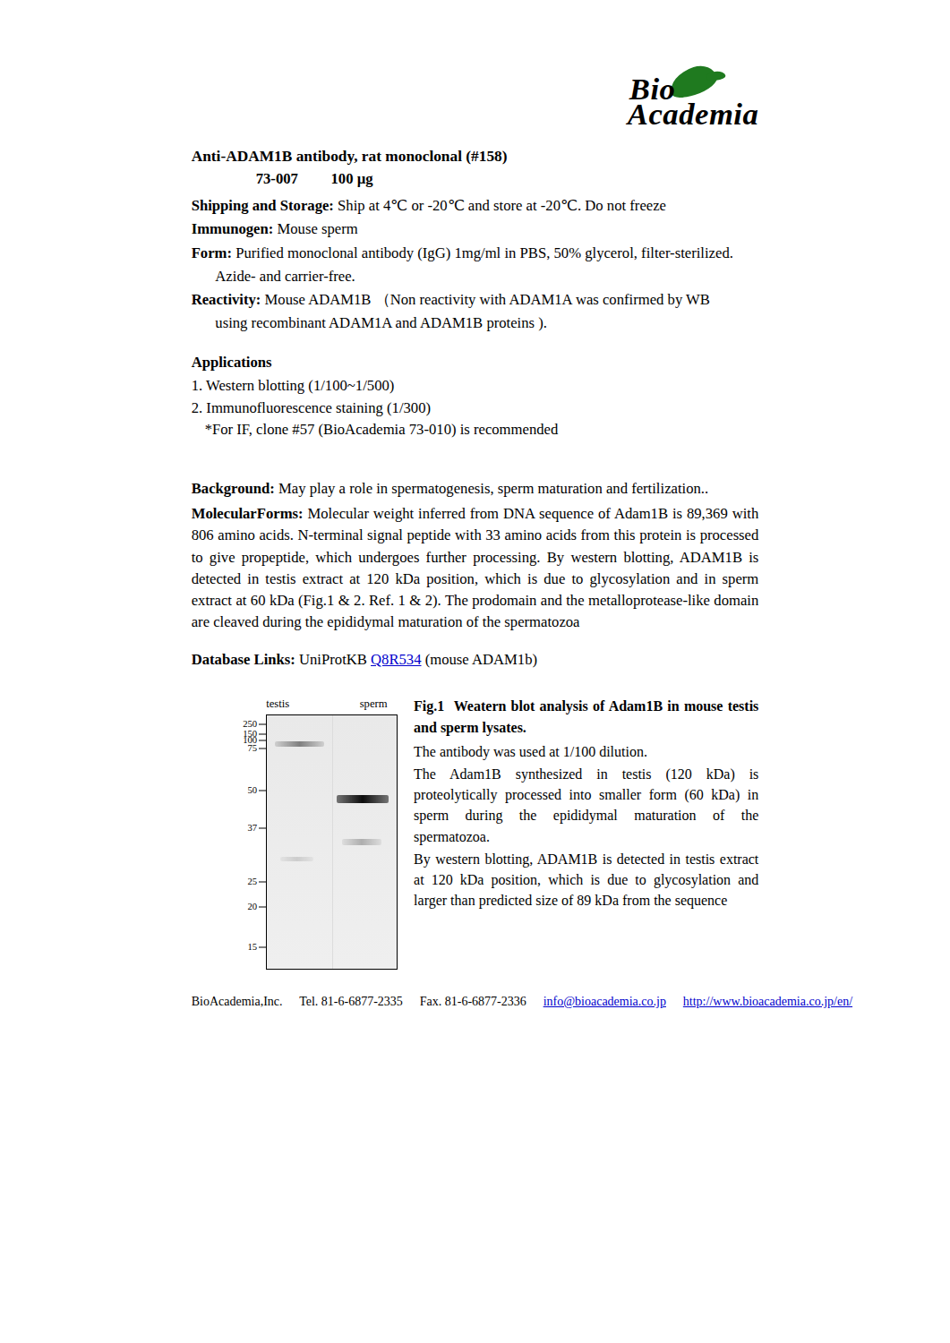Bio Academia
Anti-ADAM1B antibody, rat monoclonal (#158)
73-007100 µg
Shipping and Storage: Ship at 4℃ or -20℃ and store at -20℃. Do not freeze
Immunogen: Mouse sperm
Form: Purified monoclonal antibody (IgG) 1mg/ml in PBS, 50% glycerol, filter-sterilized.
Azide- and carrier-free.
Reactivity: Mouse ADAM1B （Non reactivity with ADAM1A was confirmed by WB
using recombinant ADAM1A and ADAM1B proteins ).
Applications
1. Western blotting (1/100~1/500)
2. Immunofluorescence staining (1/300)
*For IF, clone #57 (BioAcademia 73-010) is recommended
Background: May play a role in spermatogenesis, sperm maturation and fertilization..
MolecularForms: Molecular weight inferred from DNA sequence of Adam1B is 89,369 with 806 amino acids. N-terminal signal peptide with 33 amino acids from this protein is processed to give propeptide, which undergoes further processing. By western blotting, ADAM1B is detected in testis extract at 120 kDa position, which is due to glycosylation and in sperm extract at 60 kDa (Fig.1 & 2. Ref. 1 & 2). The prodomain and the metalloprotease-like domain are cleaved during the epididymal maturation of the spermatozoa
Database Links: UniProtKB Q8R534 (mouse ADAM1b)
testis sperm
250 150 100 75 50 37 25 20 15
Fig.1 Weatern blot analysis of Adam1B in mouse testis and sperm lysates.
The antibody was used at 1/100 dilution.
The Adam1B synthesized in testis (120 kDa) is proteolytically processed into smaller form (60 kDa) in sperm during the epididymal maturation of the spermatozoa.
By western blotting, ADAM1B is detected in testis extract at 120 kDa position, which is due to glycosylation and larger than predicted size of 89 kDa from the sequence
BioAcademia,Inc. Tel. 81-6-6877-2335 Fax. 81-6-6877-2336 info@bioacademia.co.jp http://www.bioacademia.co.jp/en/